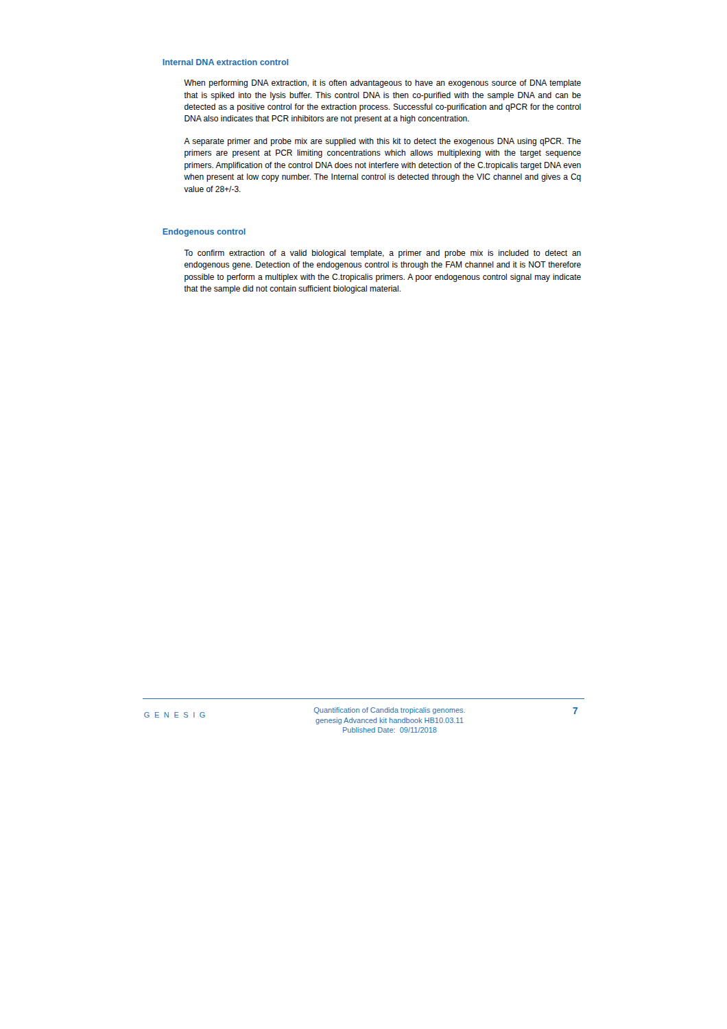Internal DNA extraction control
When performing DNA extraction, it is often advantageous to have an exogenous source of DNA template that is spiked into the lysis buffer. This control DNA is then co-purified with the sample DNA and can be detected as a positive control for the extraction process. Successful co-purification and qPCR for the control DNA also indicates that PCR inhibitors are not present at a high concentration.
A separate primer and probe mix are supplied with this kit to detect the exogenous DNA using qPCR. The primers are present at PCR limiting concentrations which allows multiplexing with the target sequence primers. Amplification of the control DNA does not interfere with detection of the C.tropicalis target DNA even when present at low copy number. The Internal control is detected through the VIC channel and gives a Cq value of 28+/-3.
Endogenous control
To confirm extraction of a valid biological template, a primer and probe mix is included to detect an endogenous gene. Detection of the endogenous control is through the FAM channel and it is NOT therefore possible to perform a multiplex with the C.tropicalis primers. A poor endogenous control signal may indicate that the sample did not contain sufficient biological material.
G E N E S I G
Quantification of Candida tropicalis genomes.
genesig Advanced kit handbook HB10.03.11
Published Date: 09/11/2018
7